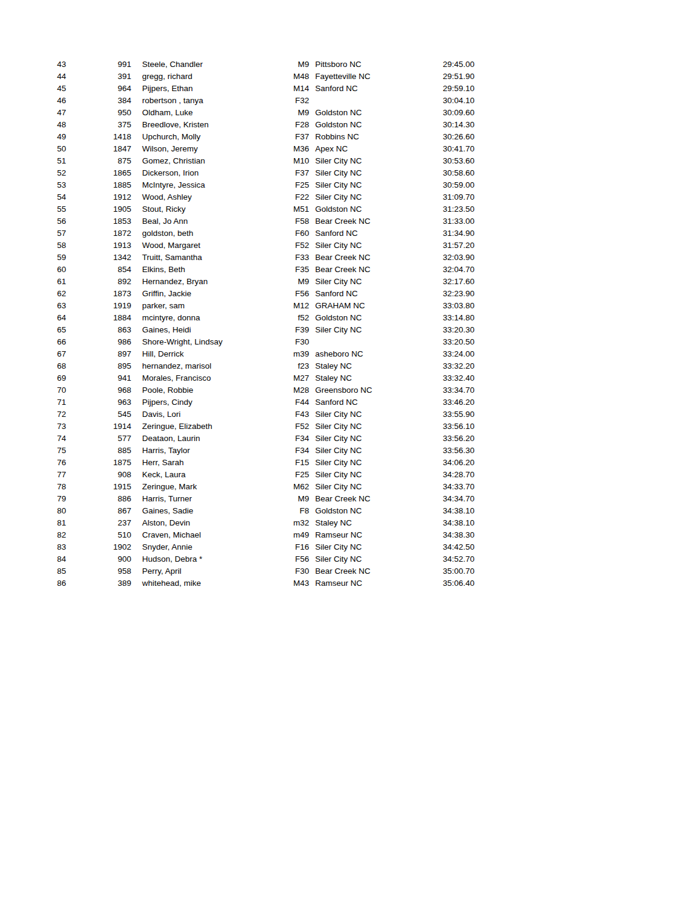| 43 | 991 | Steele, Chandler | M9 | Pittsboro NC | 29:45.00 |
| 44 | 391 | gregg, richard | M48 | Fayetteville NC | 29:51.90 |
| 45 | 964 | Pijpers, Ethan | M14 | Sanford NC | 29:59.10 |
| 46 | 384 | robertson , tanya | F32 | | 30:04.10 |
| 47 | 950 | Oldham, Luke | M9 | Goldston NC | 30:09.60 |
| 48 | 375 | Breedlove, Kristen | F28 | Goldston NC | 30:14.30 |
| 49 | 1418 | Upchurch, Molly | F37 | Robbins NC | 30:26.60 |
| 50 | 1847 | Wilson, Jeremy | M36 | Apex NC | 30:41.70 |
| 51 | 875 | Gomez, Christian | M10 | Siler City NC | 30:53.60 |
| 52 | 1865 | Dickerson, Irion | F37 | Siler City NC | 30:58.60 |
| 53 | 1885 | McIntyre, Jessica | F25 | Siler City NC | 30:59.00 |
| 54 | 1912 | Wood, Ashley | F22 | Siler City NC | 31:09.70 |
| 55 | 1905 | Stout, Ricky | M51 | Goldston NC | 31:23.50 |
| 56 | 1853 | Beal, Jo Ann | F58 | Bear Creek NC | 31:33.00 |
| 57 | 1872 | goldston, beth | F60 | Sanford NC | 31:34.90 |
| 58 | 1913 | Wood, Margaret | F52 | Siler City NC | 31:57.20 |
| 59 | 1342 | Truitt, Samantha | F33 | Bear Creek NC | 32:03.90 |
| 60 | 854 | Elkins, Beth | F35 | Bear Creek NC | 32:04.70 |
| 61 | 892 | Hernandez, Bryan | M9 | Siler City NC | 32:17.60 |
| 62 | 1873 | Griffin, Jackie | F56 | Sanford NC | 32:23.90 |
| 63 | 1919 | parker, sam | M12 | GRAHAM NC | 33:03.80 |
| 64 | 1884 | mcintyre, donna | f52 | Goldston NC | 33:14.80 |
| 65 | 863 | Gaines, Heidi | F39 | Siler City NC | 33:20.30 |
| 66 | 986 | Shore-Wright, Lindsay | F30 | | 33:20.50 |
| 67 | 897 | Hill, Derrick | m39 | asheboro NC | 33:24.00 |
| 68 | 895 | hernandez, marisol | f23 | Staley NC | 33:32.20 |
| 69 | 941 | Morales, Francisco | M27 | Staley NC | 33:32.40 |
| 70 | 968 | Poole, Robbie | M28 | Greensboro NC | 33:34.70 |
| 71 | 963 | Pijpers, Cindy | F44 | Sanford NC | 33:46.20 |
| 72 | 545 | Davis, Lori | F43 | Siler City NC | 33:55.90 |
| 73 | 1914 | Zeringue, Elizabeth | F52 | Siler City NC | 33:56.10 |
| 74 | 577 | Deataon, Laurin | F34 | Siler City NC | 33:56.20 |
| 75 | 885 | Harris, Taylor | F34 | Siler City NC | 33:56.30 |
| 76 | 1875 | Herr, Sarah | F15 | Siler City NC | 34:06.20 |
| 77 | 908 | Keck, Laura | F25 | Siler City NC | 34:28.70 |
| 78 | 1915 | Zeringue, Mark | M62 | Siler City NC | 34:33.70 |
| 79 | 886 | Harris, Turner | M9 | Bear Creek NC | 34:34.70 |
| 80 | 867 | Gaines, Sadie | F8 | Goldston NC | 34:38.10 |
| 81 | 237 | Alston, Devin | m32 | Staley NC | 34:38.10 |
| 82 | 510 | Craven, Michael | m49 | Ramseur NC | 34:38.30 |
| 83 | 1902 | Snyder, Annie | F16 | Siler City NC | 34:42.50 |
| 84 | 900 | Hudson, Debra * | F56 | Siler City NC | 34:52.70 |
| 85 | 958 | Perry, April | F30 | Bear Creek NC | 35:00.70 |
| 86 | 389 | whitehead, mike | M43 | Ramseur NC | 35:06.40 |